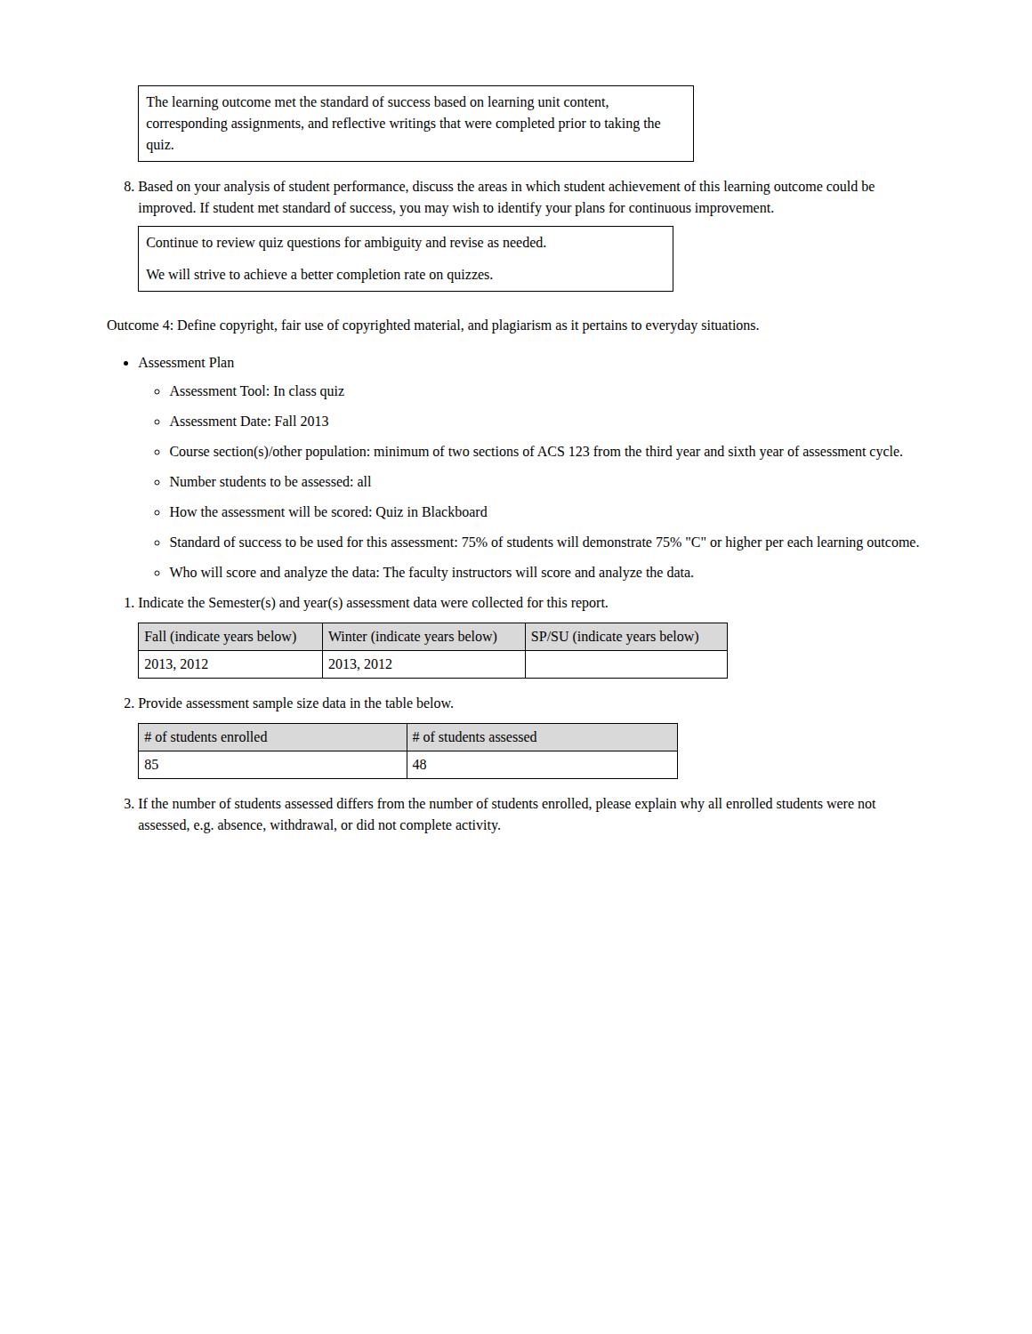The learning outcome met the standard of success based on learning unit content, corresponding assignments, and reflective writings that were completed prior to taking the quiz.
Based on your analysis of student performance, discuss the areas in which student achievement of this learning outcome could be improved. If student met standard of success, you may wish to identify your plans for continuous improvement.
Continue to review quiz questions for ambiguity and revise as needed.
We will strive to achieve a better completion rate on quizzes.
Outcome 4: Define copyright, fair use of copyrighted material, and plagiarism as it pertains to everyday situations.
Assessment Plan
Assessment Tool: In class quiz
Assessment Date: Fall 2013
Course section(s)/other population: minimum of two sections of ACS 123 from the third year and sixth year of assessment cycle.
Number students to be assessed: all
How the assessment will be scored: Quiz in Blackboard
Standard of success to be used for this assessment: 75% of students will demonstrate 75% "C" or higher per each learning outcome.
Who will score and analyze the data: The faculty instructors will score and analyze the data.
Indicate the Semester(s) and year(s) assessment data were collected for this report.
| Fall (indicate years below) | Winter (indicate years below) | SP/SU (indicate years below) |
| --- | --- | --- |
| 2013, 2012 | 2013, 2012 | |
Provide assessment sample size data in the table below.
| # of students enrolled | # of students assessed |
| --- | --- |
| 85 | 48 |
If the number of students assessed differs from the number of students enrolled, please explain why all enrolled students were not assessed, e.g. absence, withdrawal, or did not complete activity.